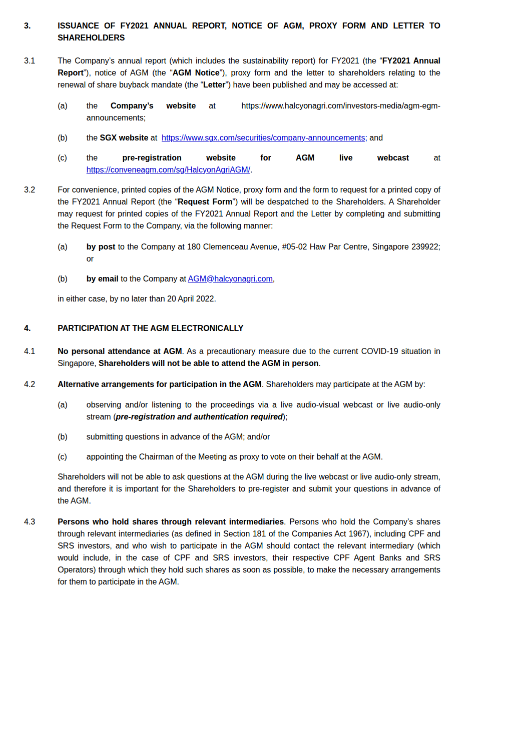3.
Issuance of FY2021 Annual Report, Notice of AGM, Proxy Form and Letter to Shareholders
3.1
The Company’s annual report (which includes the sustainability report) for FY2021 (the “FY2021 Annual Report”), notice of AGM (the “AGM Notice”), proxy form and the letter to shareholders relating to the renewal of share buyback mandate (the “Letter”) have been published and may be accessed at:
(a)
the Company’s website at https://www.halcyonagri.com/investors-media/agm-egm-announcements;
(b)
the SGX website at https://www.sgx.com/securities/company-announcements; and
(c)
the pre-registration website for AGM live webcast at
https://conveneagm.com/sg/HalcyonAgriAGM/.
3.2
For convenience, printed copies of the AGM Notice, proxy form and the form to request for a printed copy of the FY2021 Annual Report (the “Request Form”) will be despatched to the Shareholders. A Shareholder may request for printed copies of the FY2021 Annual Report and the Letter by completing and submitting the Request Form to the Company, via the following manner:
(a)
by post to the Company at 180 Clemenceau Avenue, #05-02 Haw Par Centre, Singapore 239922; or
(b)
by email to the Company at AGM@halcyonagri.com,
in either case, by no later than 20 April 2022.
4.
Participation at the AGM Electronically
4.1
No personal attendance at AGM. As a precautionary measure due to the current COVID-19 situation in Singapore, Shareholders will not be able to attend the AGM in person.
4.2
Alternative arrangements for participation in the AGM. Shareholders may participate at the AGM by:
(a)
observing and/or listening to the proceedings via a live audio-visual webcast or live audio-only stream (pre-registration and authentication required);
(b)
submitting questions in advance of the AGM; and/or
(c)
appointing the Chairman of the Meeting as proxy to vote on their behalf at the AGM.
Shareholders will not be able to ask questions at the AGM during the live webcast or live audio-only stream, and therefore it is important for the Shareholders to pre-register and submit your questions in advance of the AGM.
4.3
Persons who hold shares through relevant intermediaries. Persons who hold the Company’s shares through relevant intermediaries (as defined in Section 181 of the Companies Act 1967), including CPF and SRS investors, and who wish to participate in the AGM should contact the relevant intermediary (which would include, in the case of CPF and SRS investors, their respective CPF Agent Banks and SRS Operators) through which they hold such shares as soon as possible, to make the necessary arrangements for them to participate in the AGM.